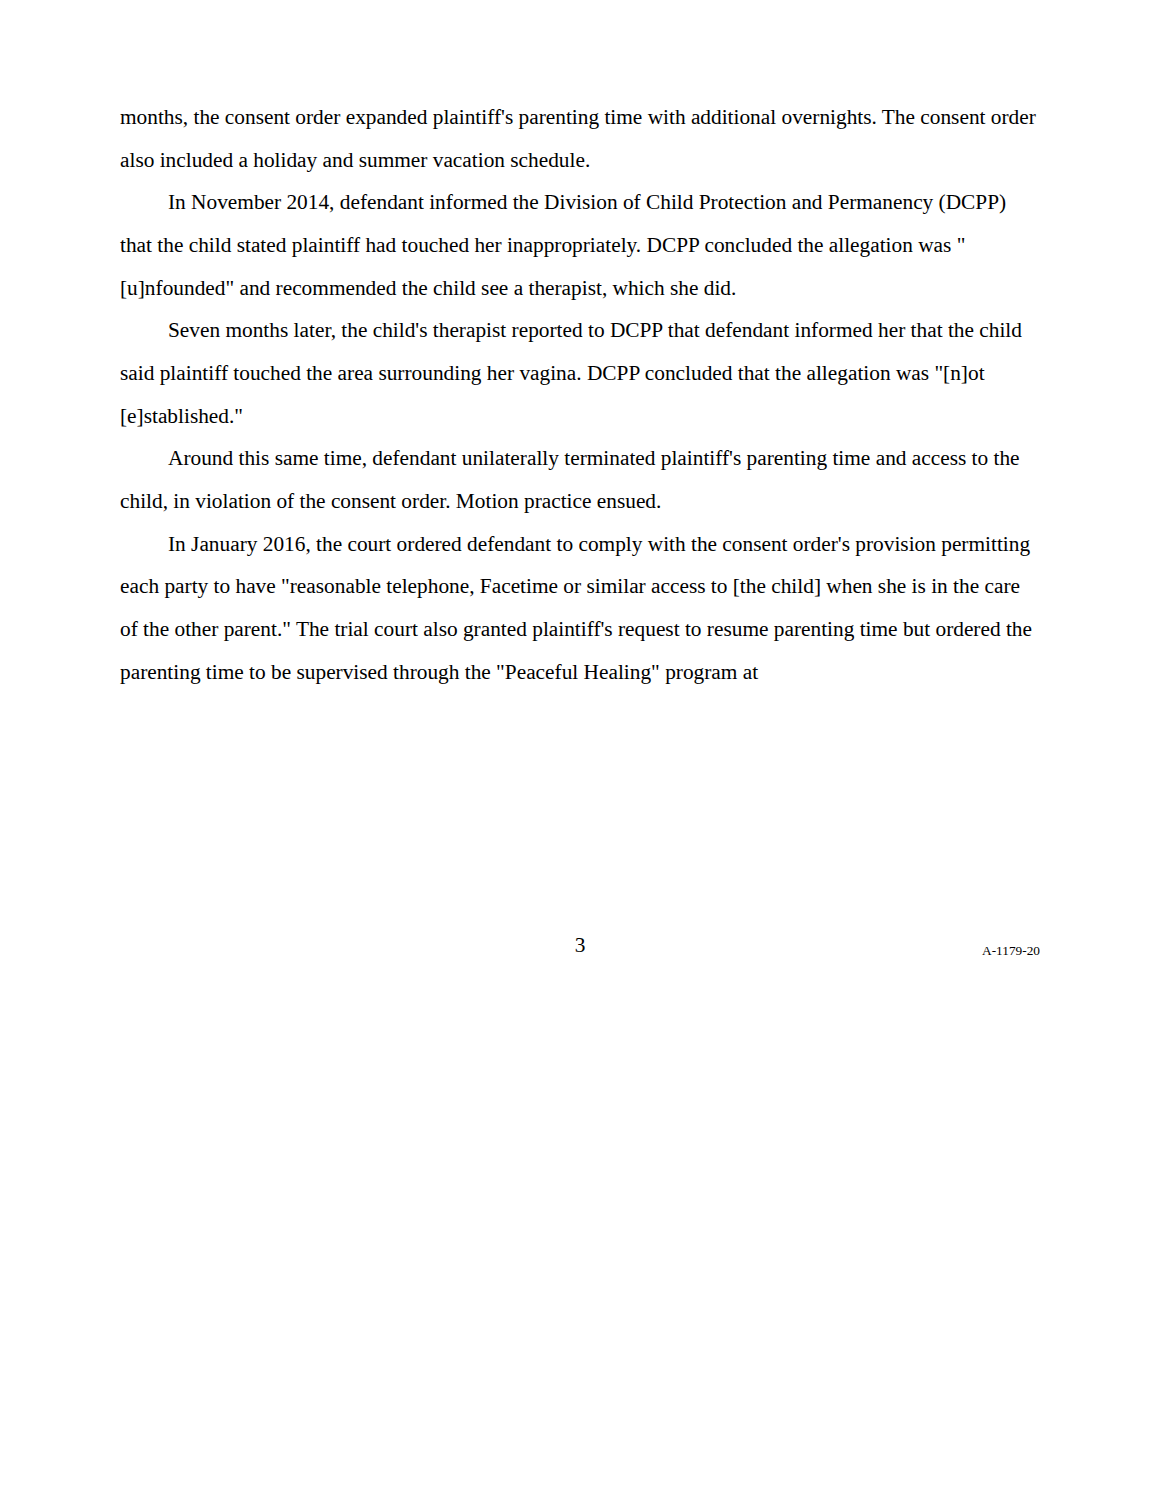months, the consent order expanded plaintiff's parenting time with additional overnights. The consent order also included a holiday and summer vacation schedule.
In November 2014, defendant informed the Division of Child Protection and Permanency (DCPP) that the child stated plaintiff had touched her inappropriately. DCPP concluded the allegation was "[u]nfounded" and recommended the child see a therapist, which she did.
Seven months later, the child's therapist reported to DCPP that defendant informed her that the child said plaintiff touched the area surrounding her vagina. DCPP concluded that the allegation was "[n]ot [e]stablished."
Around this same time, defendant unilaterally terminated plaintiff's parenting time and access to the child, in violation of the consent order. Motion practice ensued.
In January 2016, the court ordered defendant to comply with the consent order's provision permitting each party to have "reasonable telephone, Facetime or similar access to [the child] when she is in the care of the other parent." The trial court also granted plaintiff's request to resume parenting time but ordered the parenting time to be supervised through the "Peaceful Healing" program at
3
A-1179-20